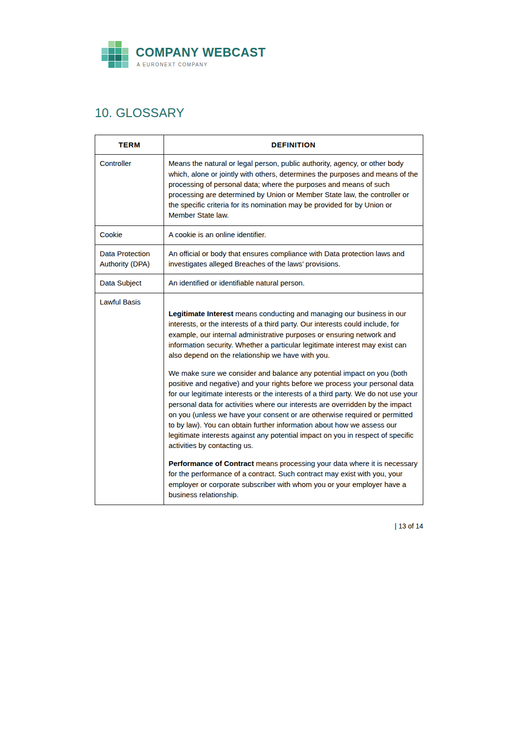COMPANY WEBCAST A EURONEXT COMPANY
10. GLOSSARY
| TERM | DEFINITION |
| --- | --- |
| Controller | Means the natural or legal person, public authority, agency, or other body which, alone or jointly with others, determines the purposes and means of the processing of personal data; where the purposes and means of such processing are determined by Union or Member State law, the controller or the specific criteria for its nomination may be provided for by Union or Member State law. |
| Cookie | A cookie is an online identifier. |
| Data Protection Authority (DPA) | An official or body that ensures compliance with Data protection laws and investigates alleged Breaches of the laws’ provisions. |
| Data Subject | An identified or identifiable natural person. |
| Lawful Basis | Legitimate Interest means conducting and managing our business in our interests, or the interests of a third party. Our interests could include, for example, our internal administrative purposes or ensuring network and information security. Whether a particular legitimate interest may exist can also depend on the relationship we have with you. We make sure we consider and balance any potential impact on you (both positive and negative) and your rights before we process your personal data for our legitimate interests or the interests of a third party. We do not use your personal data for activities where our interests are overridden by the impact on you (unless we have your consent or are otherwise required or permitted to by law). You can obtain further information about how we assess our legitimate interests against any potential impact on you in respect of specific activities by contacting us. Performance of Contract means processing your data where it is necessary for the performance of a contract. Such contract may exist with you, your employer or corporate subscriber with whom you or your employer have a business relationship. |
|13 of 14